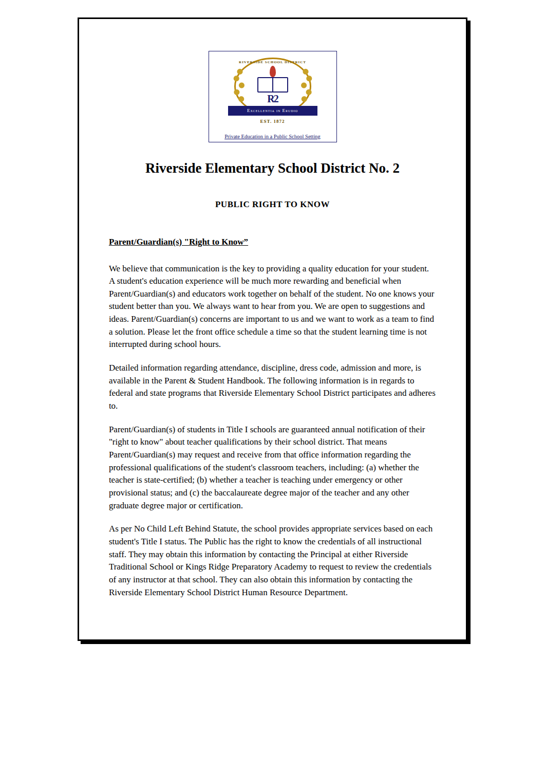RIVERSIDE SCHOOL DISTRICT
R2
Excellentia in Erudio
EST. 1872
Private Education in a Public School Setting
Riverside Elementary School District No. 2
PUBLIC RIGHT TO KNOW
Parent/Guardian(s) "Right to Know”
We believe that communication is the key to providing a quality education for your student. A student's education experience will be much more rewarding and beneficial when Parent/Guardian(s) and educators work together on behalf of the student. No one knows your student better than you. We always want to hear from you. We are open to suggestions and ideas. Parent/Guardian(s) concerns are important to us and we want to work as a team to find a solution. Please let the front office schedule a time so that the student learning time is not interrupted during school hours.
Detailed information regarding attendance, discipline, dress code, admission and more, is available in the Parent & Student Handbook. The following information is in regards to federal and state programs that Riverside Elementary School District participates and adheres to.
Parent/Guardian(s) of students in Title I schools are guaranteed annual notification of their "right to know" about teacher qualifications by their school district. That means Parent/Guardian(s) may request and receive from that office information regarding the professional qualifications of the student's classroom teachers, including: (a) whether the teacher is state-certified; (b) whether a teacher is teaching under emergency or other provisional status; and (c) the baccalaureate degree major of the teacher and any other graduate degree major or certification.
As per No Child Left Behind Statute, the school provides appropriate services based on each student's Title I status. The Public has the right to know the credentials of all instructional staff. They may obtain this information by contacting the Principal at either Riverside Traditional School or Kings Ridge Preparatory Academy to request to review the credentials of any instructor at that school. They can also obtain this information by contacting the Riverside Elementary School District Human Resource Department.